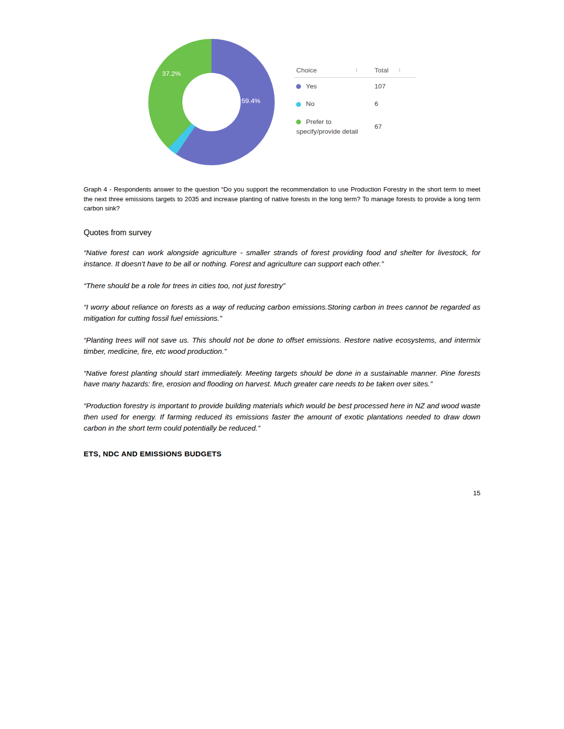37.2% 59.4%
| Choice ↕ | Total ↕ |
| --- | --- |
| Yes | 107 |
| No | 6 |
| Prefer to specify/provide detail | 67 |
Graph 4 - Respondents answer to the question “Do you support the recommendation to use Production Forestry in the short term to meet the next three emissions targets to 2035 and increase planting of native forests in the long term? To manage forests to provide a long term carbon sink?
Quotes from survey
“Native forest can work alongside agriculture - smaller strands of forest providing food and shelter for livestock, for instance. It doesn't have to be all or nothing. Forest and agriculture can support each other.”
“There should be a role for trees in cities too, not just forestry”
“I worry about reliance on forests as a way of reducing carbon emissions.Storing carbon in trees cannot be regarded as mitigation for cutting fossil fuel emissions.”
“Planting trees will not save us. This should not be done to offset emissions. Restore native ecosystems, and intermix timber, medicine, fire, etc wood production.”
“Native forest planting should start immediately. Meeting targets should be done in a sustainable manner. Pine forests have many hazards: fire, erosion and flooding on harvest. Much greater care needs to be taken over sites.”
“Production forestry is important to provide building materials which would be best processed here in NZ and wood waste then used for energy. If farming reduced its emissions faster the amount of exotic plantations needed to draw down carbon in the short term could potentially be reduced.”
ETS, NDC AND EMISSIONS BUDGETS
15